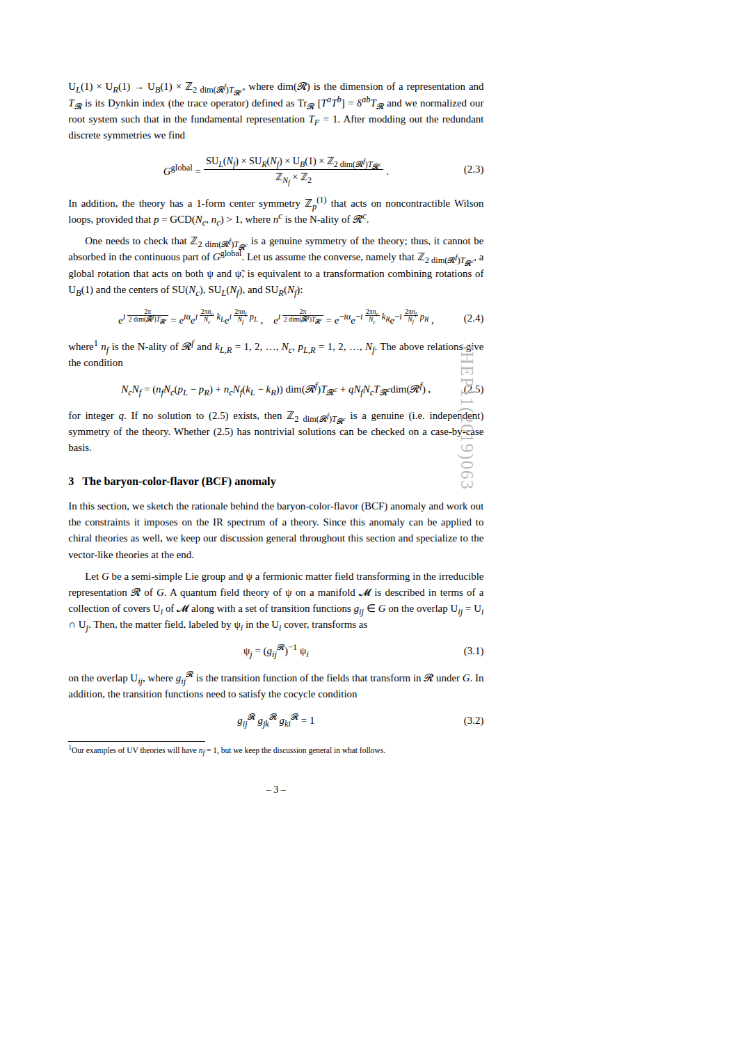JHEP11(2019)063
UL(1) × UR(1) → UB(1) × ℤ2 dim(𝓡f)T𝓡c, where dim(𝓡) is the dimension of a representation and T𝓡 is its Dynkin index (the trace operator) defined as Tr𝓡 [TaTb] = δabT𝓡 and we normalized our root system such that in the fundamental representation TF = 1. After modding out the redundant discrete symmetries we find
Gglobal = SUL(Nf) × SUR(Nf) × UB(1) × ℤ2 dim(𝓡f)T𝓡c ℤNf × ℤ2 .
(2.3)
In addition, the theory has a 1-form center symmetry ℤp(1) that acts on noncontractible Wilson loops, provided that p = GCD(Nc, nc) > 1, where nc is the N-ality of 𝓡c.
One needs to check that ℤ2 dim(𝓡f)T𝓡c is a genuine symmetry of the theory; thus, it cannot be absorbed in the continuous part of Gglobal. Let us assume the converse, namely that ℤ2 dim(𝓡f)T𝓡c, a global rotation that acts on both ψ and ψ̃, is equivalent to a transformation combining rotations of UB(1) and the centers of SU(Nc), SUL(Nf), and SUR(Nf):
ei 2π 2 dim(𝓡f)T𝓡c = eiαei 2πnc Nc kLei 2πnf Nf pL , ei 2π 2 dim(𝓡f)T𝓡c = e−iαe−i 2πnc Nc kRe−i 2πnf Nf pR ,
(2.4)
where1 nf is the N-ality of 𝓡f and kL,R = 1, 2, …, Nc, pL,R = 1, 2, …, Nf. The above relations give the condition
NcNf = (nfNc(pL − pR) + ncNf(kL − kR)) dim(𝓡f)T𝓡c + qNfNcT𝓡cdim(𝓡f) ,
(2.5)
for integer q. If no solution to (2.5) exists, then ℤ2 dim(𝓡f)T𝓡c is a genuine (i.e. independent) symmetry of the theory. Whether (2.5) has nontrivial solutions can be checked on a case-by-case basis.
3 The baryon-color-flavor (BCF) anomaly
In this section, we sketch the rationale behind the baryon-color-flavor (BCF) anomaly and work out the constraints it imposes on the IR spectrum of a theory. Since this anomaly can be applied to chiral theories as well, we keep our discussion general throughout this section and specialize to the vector-like theories at the end.
Let G be a semi-simple Lie group and ψ a fermionic matter field transforming in the irreducible representation 𝓡 of G. A quantum field theory of ψ on a manifold 𝓜 is described in terms of a collection of covers Ui of 𝓜 along with a set of transition functions gij ∈ G on the overlap Uij = Ui ∩ Uj. Then, the matter field, labeled by ψi in the Ui cover, transforms as
ψj = (gij𝓡)−1 ψi
(3.1)
on the overlap Uij, where gij𝓡 is the transition function of the fields that transform in 𝓡 under G. In addition, the transition functions need to satisfy the cocycle condition
gij𝓡 gjk𝓡 gki𝓡 = 1
(3.2)
1Our examples of UV theories will have nf = 1, but we keep the discussion general in what follows.
– 3 –